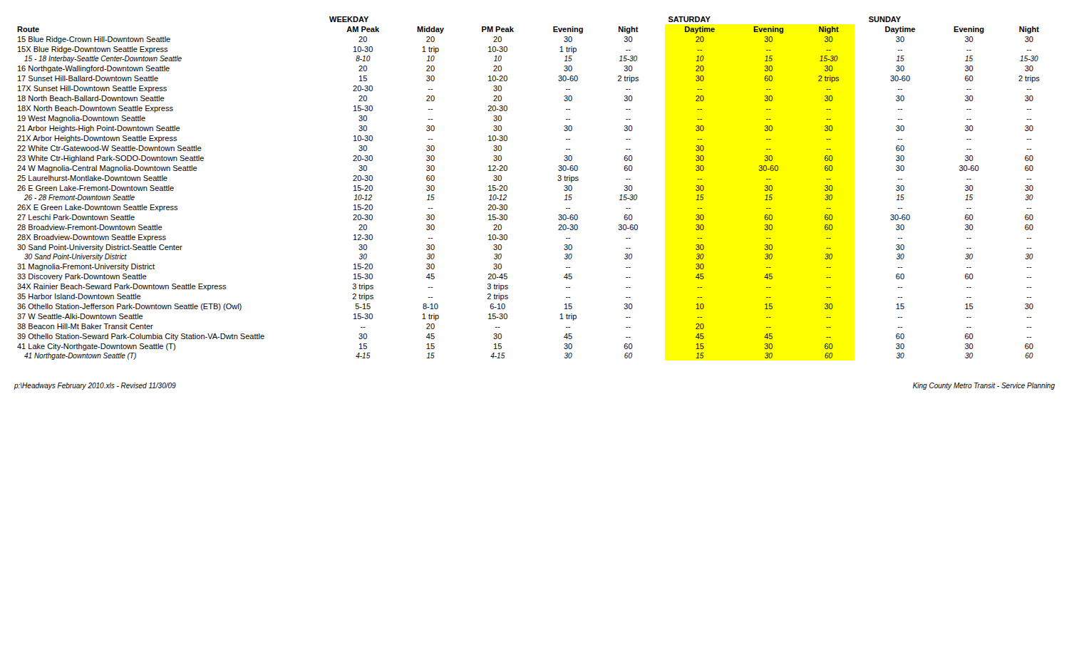| | WEEKDAY | | SATURDAY | | SUNDAY |
| --- | --- | --- | --- | --- | --- |
| Route | AM Peak | Midday | PM Peak | Evening | Night | | Daytime | Evening | Night | | Daytime | Evening | Night |
| 15 Blue Ridge-Crown Hill-Downtown Seattle | 20 | 20 | 20 | 30 | 30 | | 20 | 30 | 30 | | 30 | 30 | 30 |
| 15X Blue Ridge-Downtown Seattle Express | 10-30 | 1 trip | 10-30 | 1 trip | -- | | -- | -- | -- | | -- | -- | -- |
| 15 - 18 Interbay-Seattle Center-Downtown Seattle | 8-10 | 10 | 10 | 15 | 15-30 | | 10 | 15 | 15-30 | | 15 | 15 | 15-30 |
| 16 Northgate-Wallingford-Downtown Seattle | 20 | 20 | 20 | 30 | 30 | | 20 | 30 | 30 | | 30 | 30 | 30 |
| 17 Sunset Hill-Ballard-Downtown Seattle | 15 | 30 | 10-20 | 30-60 | 2 trips | | 30 | 60 | 2 trips | | 30-60 | 60 | 2 trips |
| 17X Sunset Hill-Downtown Seattle Express | 20-30 | -- | 30 | -- | -- | | -- | -- | -- | | -- | -- | -- |
| 18 North Beach-Ballard-Downtown Seattle | 20 | 20 | 20 | 30 | 30 | | 20 | 30 | 30 | | 30 | 30 | 30 |
| 18X North Beach-Downtown Seattle Express | 15-30 | -- | 20-30 | -- | -- | | -- | -- | -- | | -- | -- | -- |
| 19 West Magnolia-Downtown Seattle | 30 | -- | 30 | -- | -- | | -- | -- | -- | | -- | -- | -- |
| 21 Arbor Heights-High Point-Downtown Seattle | 30 | 30 | 30 | 30 | 30 | | 30 | 30 | 30 | | 30 | 30 | 30 |
| 21X Arbor Heights-Downtown Seattle Express | 10-30 | -- | 10-30 | -- | -- | | -- | -- | -- | | -- | -- | -- |
| 22 White Ctr-Gatewood-W Seattle-Downtown Seattle | 30 | 30 | 30 | -- | -- | | 30 | -- | -- | | 60 | -- | -- |
| 23 White Ctr-Highland Park-SODO-Downtown Seattle | 20-30 | 30 | 30 | 30 | 60 | | 30 | 30 | 60 | | 30 | 30 | 60 |
| 24 W Magnolia-Central Magnolia-Downtown Seattle | 30 | 30 | 12-20 | 30-60 | 60 | | 30 | 30-60 | 60 | | 30 | 30-60 | 60 |
| 25 Laurelhurst-Montlake-Downtown Seattle | 20-30 | 60 | 30 | 3 trips | -- | | -- | -- | -- | | -- | -- | -- |
| 26 E Green Lake-Fremont-Downtown Seattle | 15-20 | 30 | 15-20 | 30 | 30 | | 30 | 30 | 30 | | 30 | 30 | 30 |
| 26 - 28 Fremont-Downtown Seattle | 10-12 | 15 | 10-12 | 15 | 15-30 | | 15 | 15 | 30 | | 15 | 15 | 30 |
| 26X E Green Lake-Downtown Seattle Express | 15-20 | -- | 20-30 | -- | -- | | -- | -- | -- | | -- | -- | -- |
| 27 Leschi Park-Downtown Seattle | 20-30 | 30 | 15-30 | 30-60 | 60 | | 30 | 60 | 60 | | 30-60 | 60 | 60 |
| 28 Broadview-Fremont-Downtown Seattle | 20 | 30 | 20 | 20-30 | 30-60 | | 30 | 30 | 60 | | 30 | 30 | 60 |
| 28X Broadview-Downtown Seattle Express | 12-30 | -- | 10-30 | -- | -- | | -- | -- | -- | | -- | -- | -- |
| 30 Sand Point-University District-Seattle Center | 30 | 30 | 30 | 30 | -- | | 30 | 30 | -- | | 30 | -- | -- |
| 30 Sand Point-University District | 30 | 30 | 30 | 30 | 30 | | 30 | 30 | 30 | | 30 | 30 | 30 |
| 31 Magnolia-Fremont-University District | 15-20 | 30 | 30 | -- | -- | | 30 | -- | -- | | -- | -- | -- |
| 33 Discovery Park-Downtown Seattle | 15-30 | 45 | 20-45 | 45 | -- | | 45 | 45 | -- | | 60 | 60 | -- |
| 34X Rainier Beach-Seward Park-Downtown Seattle Express | 3 trips | -- | 3 trips | -- | -- | | -- | -- | -- | | -- | -- | -- |
| 35 Harbor Island-Downtown Seattle | 2 trips | -- | 2 trips | -- | -- | | -- | -- | -- | | -- | -- | -- |
| 36 Othello Station-Jefferson Park-Downtown Seattle (ETB) (Owl) | 5-15 | 8-10 | 6-10 | 15 | 30 | | 10 | 15 | 30 | | 15 | 15 | 30 |
| 37 W Seattle-Alki-Downtown Seattle | 15-30 | 1 trip | 15-30 | 1 trip | -- | | -- | -- | -- | | -- | -- | -- |
| 38 Beacon Hill-Mt Baker Transit Center | -- | 20 | -- | -- | -- | | 20 | -- | -- | | -- | -- | -- |
| 39 Othello Station-Seward Park-Columbia City Station-VA-Dwtn Seattle | 30 | 45 | 30 | 45 | -- | | 45 | 45 | -- | | 60 | 60 | -- |
| 41 Lake City-Northgate-Downtown Seattle (T) | 15 | 15 | 15 | 30 | 60 | | 15 | 30 | 60 | | 30 | 30 | 60 |
| 41 Northgate-Downtown Seattle (T) | 4-15 | 15 | 4-15 | 30 | 60 | | 15 | 30 | 60 | | 30 | 30 | 60 |
p:\Headways February 2010.xls - Revised 11/30/09 King County Metro Transit - Service Planning